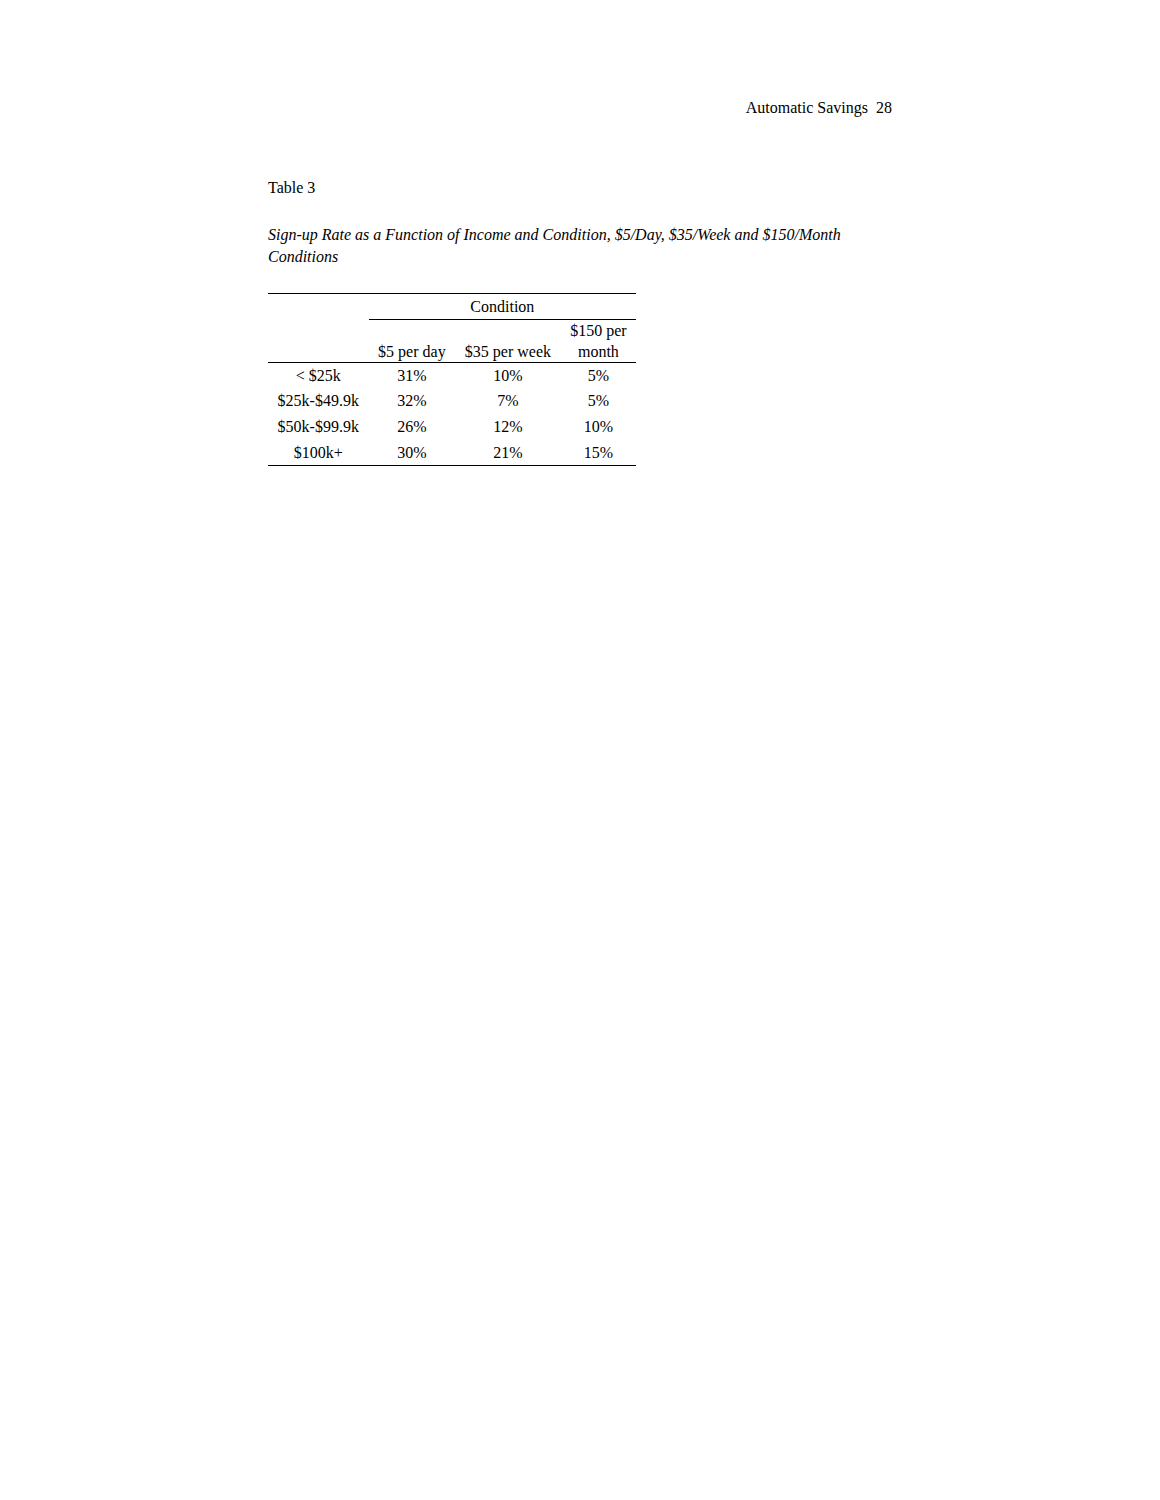Automatic Savings 28
Table 3
Sign-up Rate as a Function of Income and Condition, $5/Day, $35/Week and $150/Month Conditions
| | Condition |
| | | | $150 per |
| | $5 per day | $35 per week | month |
| < $25k | 31% | 10% | 5% |
| $25k-$49.9k | 32% | 7% | 5% |
| $50k-$99.9k | 26% | 12% | 10% |
| $100k+ | 30% | 21% | 15% |